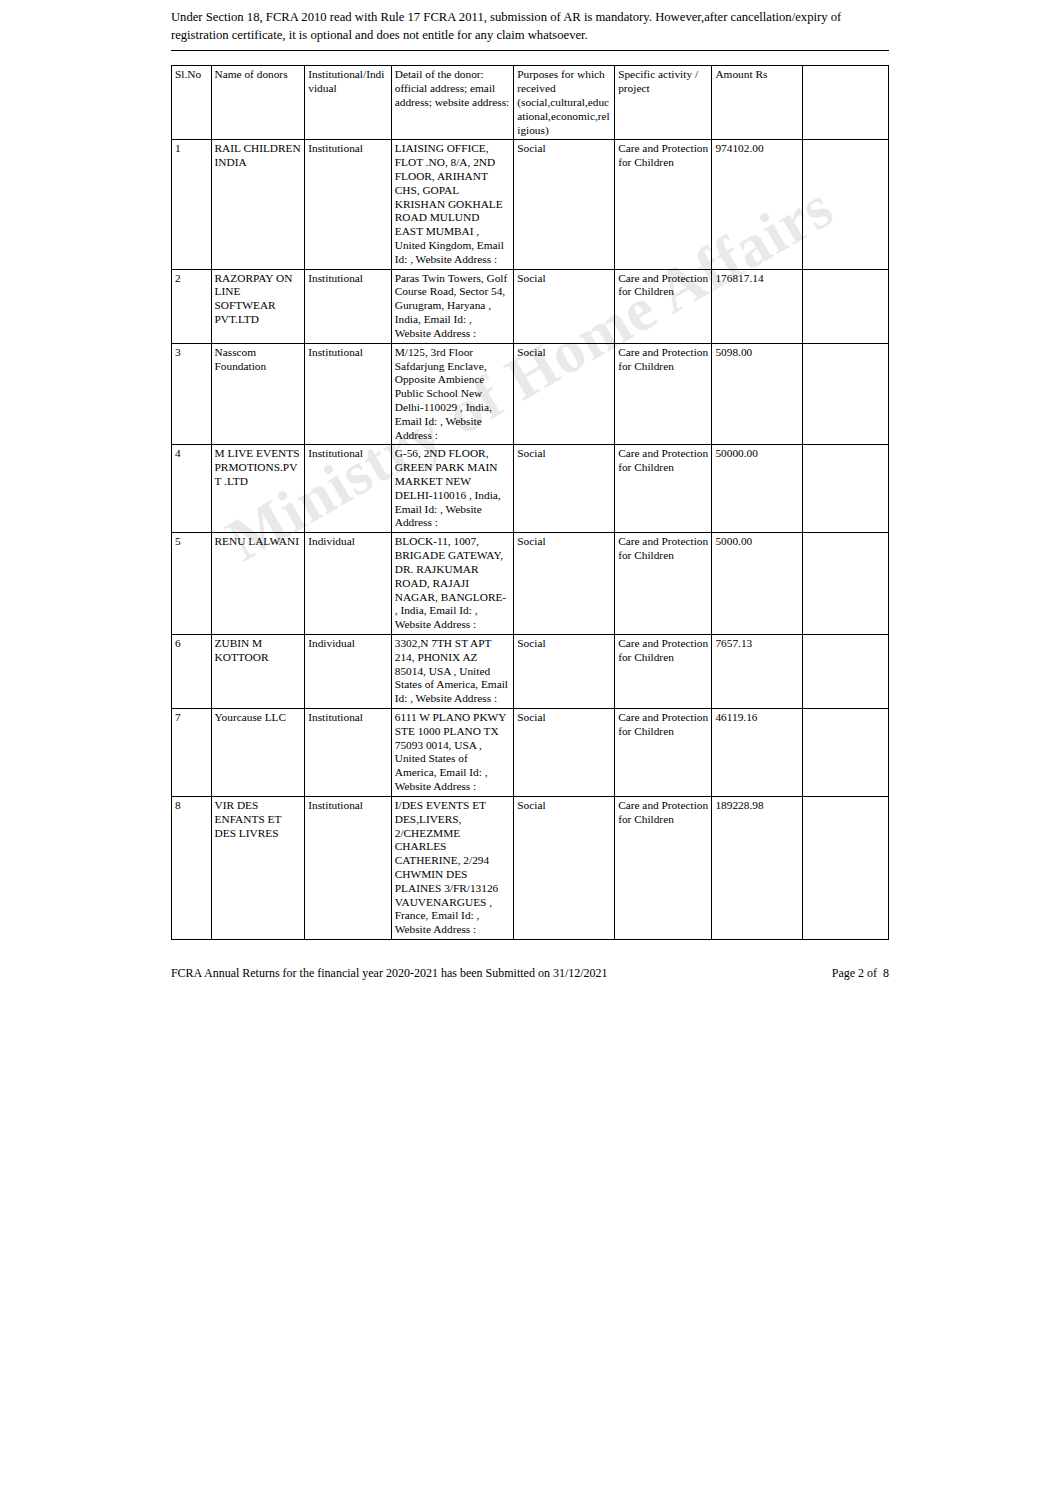Ministry of Home Affairs
Under Section 18, FCRA 2010 read with Rule 17 FCRA 2011, submission of AR is mandatory. However,after cancellation/expiry of registration certificate, it is optional and does not entitle for any claim whatsoever.
| Sl.No | Name of donors | Institutional/Individual | Detail of the donor: official address; email address; website address: | Purposes for which received (social,cultural,educational,economic,religious) | Specific activity / project | Amount Rs | |
| --- | --- | --- | --- | --- | --- | --- | --- |
| 1 | RAIL CHILDREN INDIA | Institutional | LIAISING OFFICE, FLOT .NO, 8/A, 2ND FLOOR, ARIHANT CHS, GOPAL KRISHAN GOKHALE ROAD MULUND EAST MUMBAI , United Kingdom, Email Id: , Website Address : | Social | Care and Protection for Children | 974102.00 | |
| 2 | RAZORPAY ON LINE SOFTWEAR PVT.LTD | Institutional | Paras Twin Towers, Golf Course Road, Sector 54, Gurugram, Haryana , India, Email Id: , Website Address : | Social | Care and Protection for Children | 176817.14 | |
| 3 | Nasscom Foundation | Institutional | M/125, 3rd Floor Safdarjung Enclave, Opposite Ambience Public School New Delhi-110029 , India, Email Id: , Website Address : | Social | Care and Protection for Children | 5098.00 | |
| 4 | M LIVE EVENTS PRMOTIONS.PVT .LTD | Institutional | G-56, 2ND FLOOR, GREEN PARK MAIN MARKET NEW DELHI-110016 , India, Email Id: , Website Address : | Social | Care and Protection for Children | 50000.00 | |
| 5 | RENU LALWANI | Individual | BLOCK-11, 1007, BRIGADE GATEWAY, DR. RAJKUMAR ROAD, RAJAJI NAGAR, BANGLORE- , India, Email Id: , Website Address : | Social | Care and Protection for Children | 5000.00 | |
| 6 | ZUBIN M KOTTOOR | Individual | 3302,N 7TH ST APT 214, PHONIX AZ 85014, USA , United States of America, Email Id: , Website Address : | Social | Care and Protection for Children | 7657.13 | |
| 7 | Yourcause LLC | Institutional | 6111 W PLANO PKWY STE 1000 PLANO TX 75093 0014, USA , United States of America, Email Id: , Website Address : | Social | Care and Protection for Children | 46119.16 | |
| 8 | VIR DES ENFANTS ET DES LIVRES | Institutional | I/DES EVENTS ET DES,LIVERS, 2/CHEZMME CHARLES CATHERINE, 2/294 CHWMIN DES PLAINES 3/FR/13126 VAUVENARGUES , France, Email Id: , Website Address : | Social | Care and Protection for Children | 189228.98 | |
FCRA Annual Returns for the financial year 2020-2021 has been Submitted on 31/12/2021
Page 2 of 8